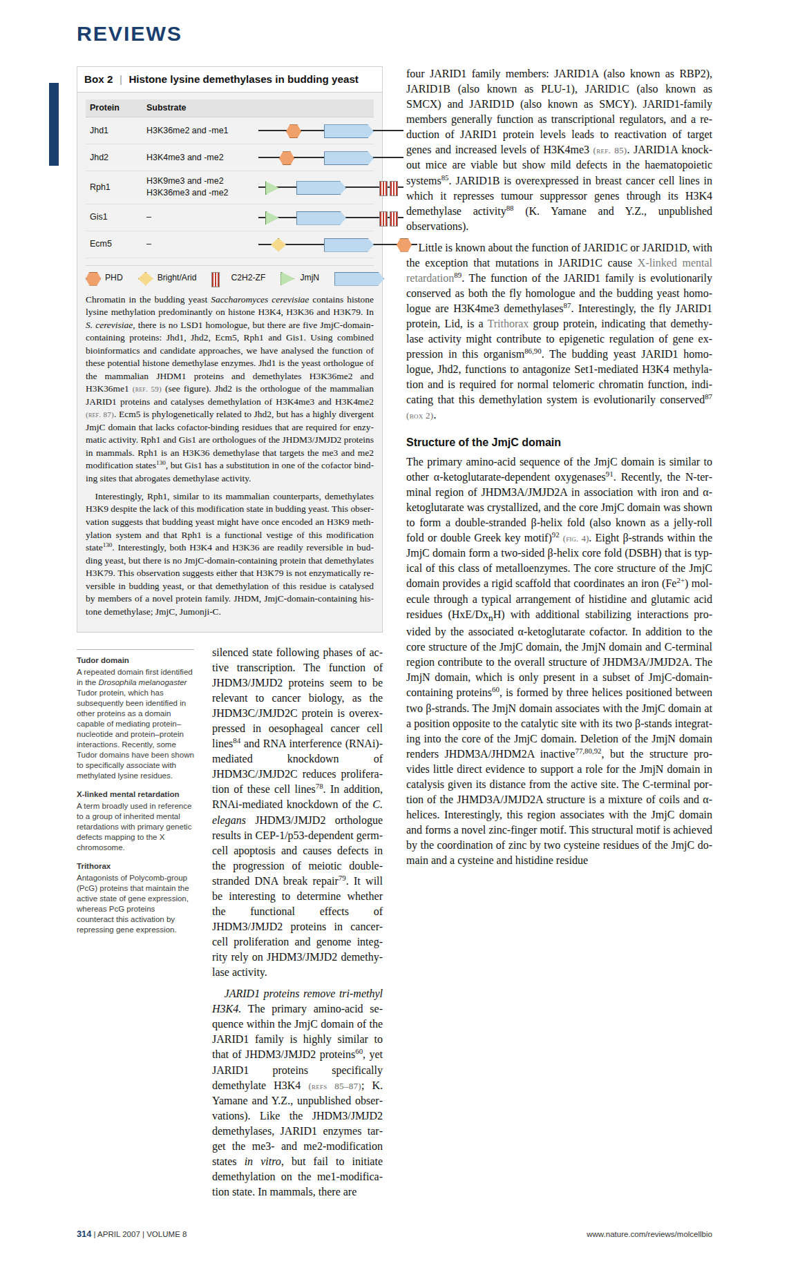Reviews
Box 2 | Histone lysine demethylases in budding yeast
| Protein | Substrate | |
| --- | --- | --- |
| Jhd1 | H3K36me2 and -me1 | |
| Jhd2 | H3K4me3 and -me2 | |
| Rph1 | H3K9me3 and -me2 H3K36me3 and -me2 | |
| Gis1 | – | |
| Ecm5 | – | |
PHD
Bright/Arid
C2H2-ZF
JmjN
JmjC
Chromatin in the budding yeast Saccharomyces cerevisiae contains histone lysine methylation predominantly on histone H3K4, H3K36 and H3K79. In S. cerevisiae, there is no LSD1 homologue, but there are five JmjC-domain-containing proteins: Jhd1, Jhd2, Ecm5, Rph1 and Gis1. Using combined bioinformatics and candidate approaches, we have analysed the function of these potential histone demethylase enzymes. Jhd1 is the yeast orthologue of the mammalian JHDM1 proteins and demethylates H3K36me2 and H3K36me1 (ref. 59) (see figure). Jhd2 is the orthologue of the mammalian JARID1 proteins and catalyses demethylation of H3K4me3 and H3K4me2 (ref. 87). Ecm5 is phylogenetically related to Jhd2, but has a highly divergent JmjC domain that lacks cofactor-binding residues that are required for enzymatic activity. Rph1 and Gis1 are orthologues of the JHDM3/JMJD2 proteins in mammals. Rph1 is an H3K36 demethylase that targets the me3 and me2 modification states130, but Gis1 has a substitution in one of the cofactor binding sites that abrogates demethylase activity.
Interestingly, Rph1, similar to its mammalian counterparts, demethylates H3K9 despite the lack of this modification state in budding yeast. This observation suggests that budding yeast might have once encoded an H3K9 methylation system and that Rph1 is a functional vestige of this modification state130. Interestingly, both H3K4 and H3K36 are readily reversible in budding yeast, but there is no JmjC-domain-containing protein that demethylates H3K79. This observation suggests either that H3K79 is not enzymatically reversible in budding yeast, or that demethylation of this residue is catalysed by members of a novel protein family. JHDM, JmjC-domain-containing histone demethylase; JmjC, Jumonji-C.
Tudor domain
A repeated domain first identified in the Drosophila melanogaster Tudor protein, which has subsequently been identified in other proteins as a domain capable of mediating protein–nucleotide and protein–protein interactions. Recently, some Tudor domains have been shown to specifically associate with methylated lysine residues.
X-linked mental retardation
A term broadly used in reference to a group of inherited mental retardations with primary genetic defects mapping to the X chromosome.
Trithorax
Antagonists of Polycomb-group (PcG) proteins that maintain the active state of gene expression, whereas PcG proteins counteract this activation by repressing gene expression.
silenced state following phases of active transcription. The function of JHDM3/JMJD2 proteins seem to be relevant to cancer biology, as the JHDM3C/JMJD2C protein is overexpressed in oesophageal cancer cell lines84 and RNA interference (RNAi)-mediated knockdown of JHDM3C/JMJD2C reduces proliferation of these cell lines78. In addition, RNAi-mediated knockdown of the C. elegans JHDM3/JMJD2 orthologue results in CEP-1/p53-dependent germ-cell apoptosis and causes defects in the progression of meiotic double-stranded DNA break repair79. It will be interesting to determine whether the functional effects of JHDM3/JMJD2 proteins in cancer-cell proliferation and genome integrity rely on JHDM3/JMJD2 demethylase activity.
JARID1 proteins remove tri-methyl H3K4. The primary amino-acid sequence within the JmjC domain of the JARID1 family is highly similar to that of JHDM3/JMJD2 proteins60, yet JARID1 proteins specifically demethylate H3K4 (refs 85–87); K. Yamane and Y.Z., unpublished observations). Like the JHDM3/JMJD2 demethylases, JARID1 enzymes target the me3- and me2-modification states in vitro, but fail to initiate demethylation on the me1-modification state. In mammals, there are
four JARID1 family members: JARID1A (also known as RBP2), JARID1B (also known as PLU-1), JARID1C (also known as SMCX) and JARID1D (also known as SMCY). JARID1-family members generally function as transcriptional regulators, and a reduction of JARID1 protein levels leads to reactivation of target genes and increased levels of H3K4me3 (ref. 85). JARID1A knockout mice are viable but show mild defects in the haematopoietic systems85. JARID1B is overexpressed in breast cancer cell lines in which it represses tumour suppressor genes through its H3K4 demethylase activity88 (K. Yamane and Y.Z., unpublished observations).
Little is known about the function of JARID1C or JARID1D, with the exception that mutations in JARID1C cause X-linked mental retardation89. The function of the JARID1 family is evolutionarily conserved as both the fly homologue and the budding yeast homologue are H3K4me3 demethylases87. Interestingly, the fly JARID1 protein, Lid, is a Trithorax group protein, indicating that demethylase activity might contribute to epigenetic regulation of gene expression in this organism86,90. The budding yeast JARID1 homologue, Jhd2, functions to antagonize Set1-mediated H3K4 methylation and is required for normal telomeric chromatin function, indicating that this demethylation system is evolutionarily conserved87 (box 2).
Structure of the JmjC domain
The primary amino-acid sequence of the JmjC domain is similar to other α-ketoglutarate-dependent oxygenases91. Recently, the N-terminal region of JHDM3A/JMJD2A in association with iron and α-ketoglutarate was crystallized, and the core JmjC domain was shown to form a double-stranded β-helix fold (also known as a jelly-roll fold or double Greek key motif)92 (fig. 4). Eight β-strands within the JmjC domain form a two-sided β-helix core fold (DSBH) that is typical of this class of metalloenzymes. The core structure of the JmjC domain provides a rigid scaffold that coordinates an iron (Fe2+) molecule through a typical arrangement of histidine and glutamic acid residues (HxE/DxnH) with additional stabilizing interactions provided by the associated α-ketoglutarate cofactor. In addition to the core structure of the JmjC domain, the JmjN domain and C-terminal region contribute to the overall structure of JHDM3A/JMJD2A. The JmjN domain, which is only present in a subset of JmjC-domain-containing proteins60, is formed by three helices positioned between two β-strands. The JmjN domain associates with the JmjC domain at a position opposite to the catalytic site with its two β-stands integrating into the core of the JmjC domain. Deletion of the JmjN domain renders JHDM3A/JHDM2A inactive77,80,92, but the structure provides little direct evidence to support a role for the JmjN domain in catalysis given its distance from the active site. The C-terminal portion of the JHMD3A/JMJD2A structure is a mixture of coils and α-helices. Interestingly, this region associates with the JmjC domain and forms a novel zinc-finger motif. This structural motif is achieved by the coordination of zinc by two cysteine residues of the JmjC domain and a cysteine and histidine residue
314 | APRIL 2007 | VOLUME 8
www.nature.com/reviews/molcellbio